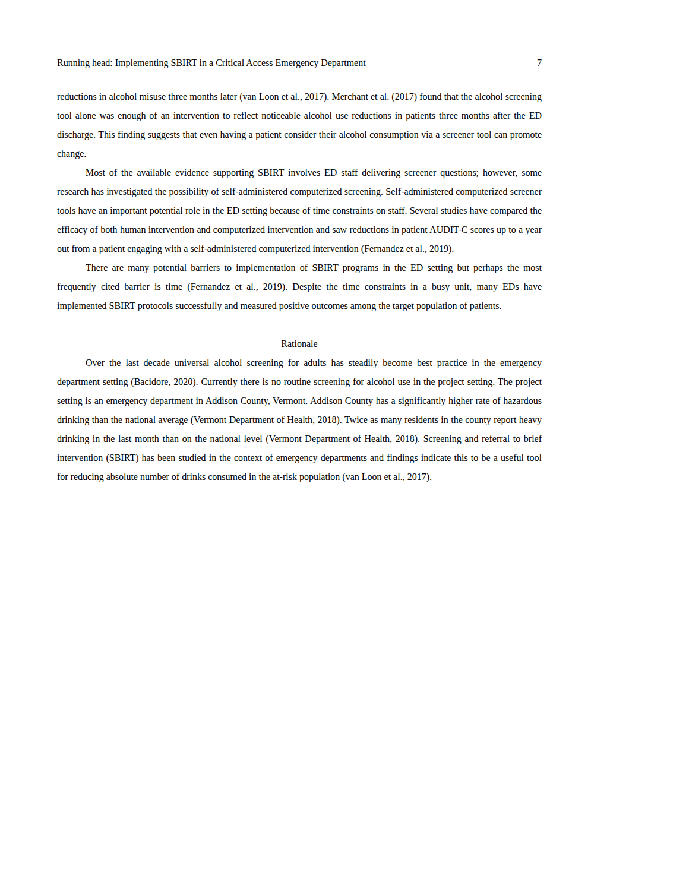Running head: Implementing SBIRT in a Critical Access Emergency Department 7
reductions in alcohol misuse three months later (van Loon et al., 2017). Merchant et al. (2017) found that the alcohol screening tool alone was enough of an intervention to reflect noticeable alcohol use reductions in patients three months after the ED discharge. This finding suggests that even having a patient consider their alcohol consumption via a screener tool can promote change.
Most of the available evidence supporting SBIRT involves ED staff delivering screener questions; however, some research has investigated the possibility of self-administered computerized screening. Self-administered computerized screener tools have an important potential role in the ED setting because of time constraints on staff. Several studies have compared the efficacy of both human intervention and computerized intervention and saw reductions in patient AUDIT-C scores up to a year out from a patient engaging with a self-administered computerized intervention (Fernandez et al., 2019).
There are many potential barriers to implementation of SBIRT programs in the ED setting but perhaps the most frequently cited barrier is time (Fernandez et al., 2019). Despite the time constraints in a busy unit, many EDs have implemented SBIRT protocols successfully and measured positive outcomes among the target population of patients.
Rationale
Over the last decade universal alcohol screening for adults has steadily become best practice in the emergency department setting (Bacidore, 2020). Currently there is no routine screening for alcohol use in the project setting. The project setting is an emergency department in Addison County, Vermont. Addison County has a significantly higher rate of hazardous drinking than the national average (Vermont Department of Health, 2018). Twice as many residents in the county report heavy drinking in the last month than on the national level (Vermont Department of Health, 2018). Screening and referral to brief intervention (SBIRT) has been studied in the context of emergency departments and findings indicate this to be a useful tool for reducing absolute number of drinks consumed in the at-risk population (van Loon et al., 2017).